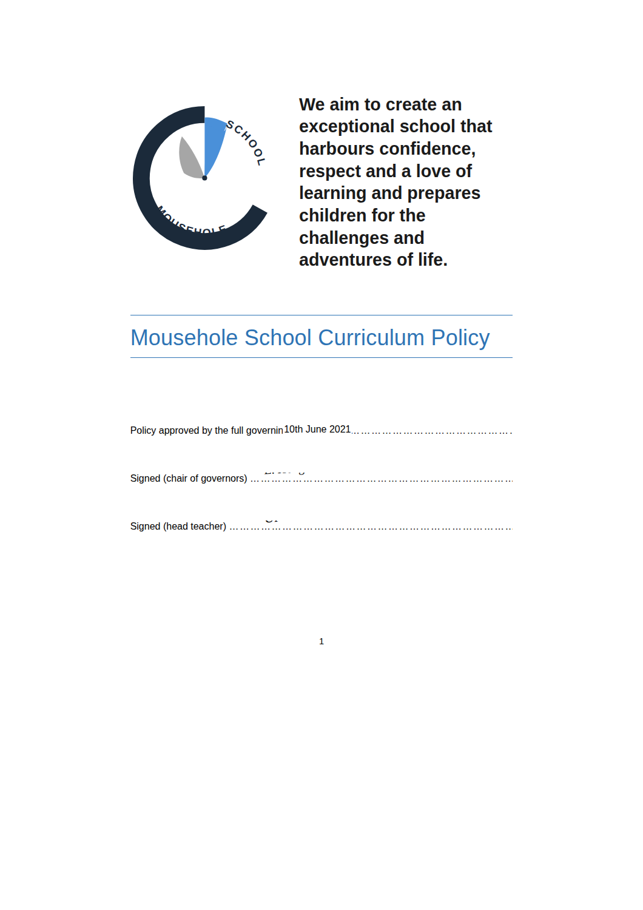SCHOOL MOUSEHOLE
We aim to create an exceptional school that harbours confidence, respect and a love of learning and prepares children for the challenges and adventures of life.
Mousehole School Curriculum Policy
Policy approved by the full governing body on …………………………………………………… 10th June 2021
Signed (chair of governors) ………………………………………………………………… L. Hodgson
Signed (head teacher) ……………………………………………………………………… Ul
1